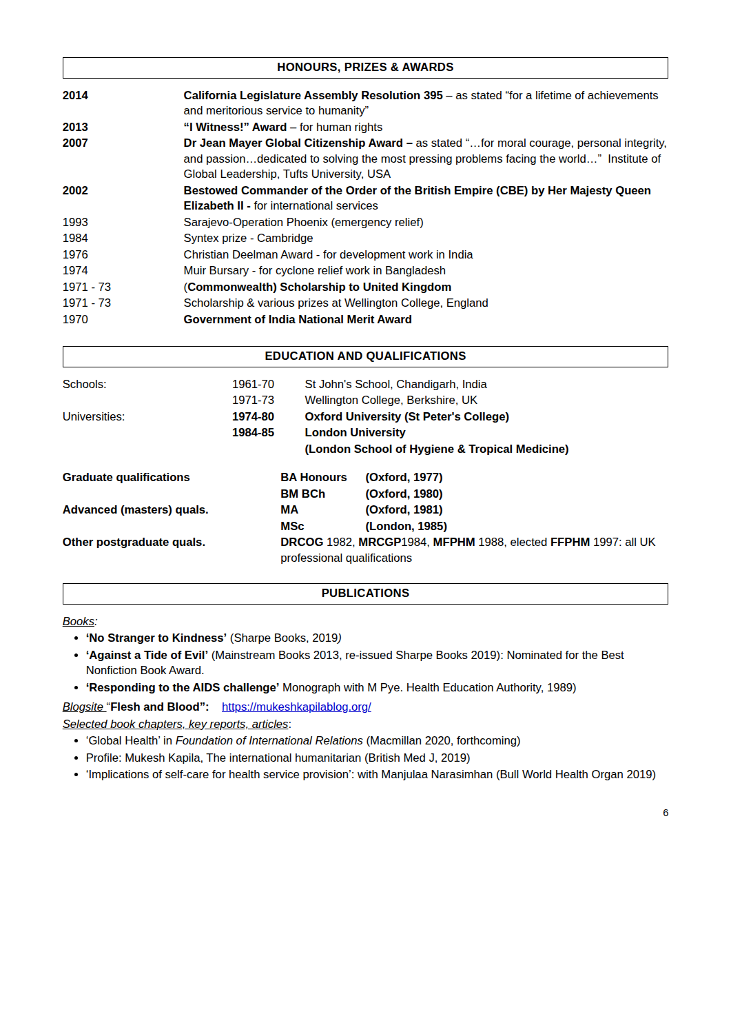HONOURS, PRIZES & AWARDS
| 2014 | California Legislature Assembly Resolution 395 – as stated “for a lifetime of achievements and meritorious service to humanity” |
| 2013 | “I Witness!” Award – for human rights |
| 2007 | Dr Jean Mayer Global Citizenship Award – as stated “…for moral courage, personal integrity, and passion…dedicated to solving the most pressing problems facing the world…” Institute of Global Leadership, Tufts University, USA |
| 2002 | Bestowed Commander of the Order of the British Empire (CBE) by Her Majesty Queen Elizabeth II - for international services |
| 1993 | Sarajevo-Operation Phoenix (emergency relief) |
| 1984 | Syntex prize - Cambridge |
| 1976 | Christian Deelman Award - for development work in India |
| 1974 | Muir Bursary - for cyclone relief work in Bangladesh |
| 1971 - 73 | ( Commonwealth) Scholarship to United Kingdom |
| 1971 - 73 | Scholarship & various prizes at Wellington College, England |
| 1970 | Government of India National Merit Award |
EDUCATION AND QUALIFICATIONS
| Schools: | 1961-70 | St John's School, Chandigarh, India |
| | 1971-73 | Wellington College, Berkshire, UK |
| Universities: | 1974-80 | Oxford University (St Peter's College) |
| | 1984-85 | London University |
| | | (London School of Hygiene & Tropical Medicine) |
| Graduate qualifications | BA Honours | (Oxford, 1977) |
| | BM BCh | (Oxford, 1980) |
| Advanced (masters) quals. | MA | (Oxford, 1981) |
| | MSc | (London, 1985) |
| Other postgraduate quals. | DRCOG 1982, MRCGP 1984, MFPHM 1988, elected FFPHM 1997: all UK professional qualifications |
PUBLICATIONS
Books:
‘No Stranger to Kindness’ (Sharpe Books, 2019)
‘Against a Tide of Evil’ (Mainstream Books 2013, re-issued Sharpe Books 2019): Nominated for the Best Nonfiction Book Award.
‘Responding to the AIDS challenge’ Monograph with M Pye. Health Education Authority, 1989)
Blogsite “Flesh and Blood”: https://mukeshkapilablog.org/
Selected book chapters, key reports, articles:
‘Global Health’ in Foundation of International Relations (Macmillan 2020, forthcoming)
Profile: Mukesh Kapila, The international humanitarian (British Med J, 2019)
‘Implications of self-care for health service provision’: with Manjulaa Narasimhan (Bull World Health Organ 2019)
6